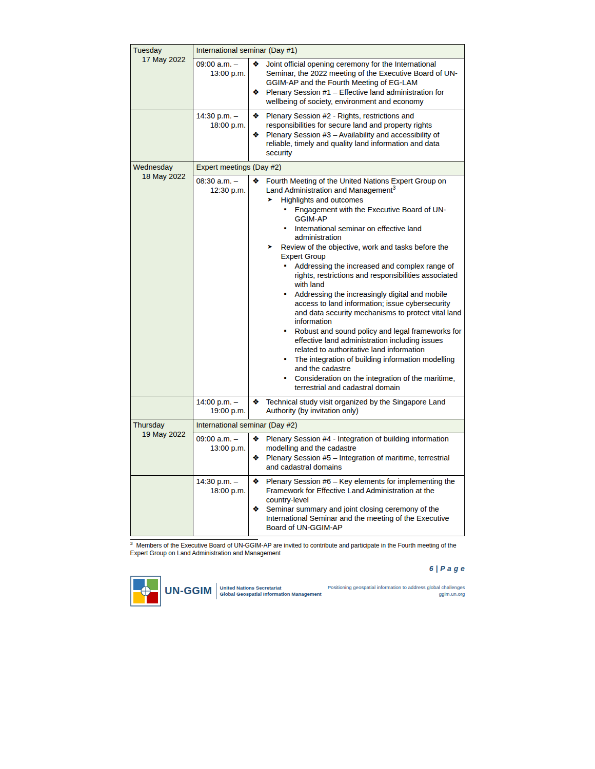| Tuesday 17 May 2022 | International seminar (Day #1) |
| 09:00 a.m. – 13:00 p.m. | Joint official opening ceremony for the International Seminar, the 2022 meeting of the Executive Board of UN-GGIM-AP and the Fourth Meeting of EG-LAM Plenary Session #1 – Effective land administration for wellbeing of society, environment and economy |
| | 14:30 p.m. – 18:00 p.m. | Plenary Session #2 - Rights, restrictions and responsibilities for secure land and property rights Plenary Session #3 – Availability and accessibility of reliable, timely and quality land information and data security |
| Wednesday 18 May 2022 | Expert meetings (Day #2) |
| 08:30 a.m. – 12:30 p.m. | Fourth Meeting of the United Nations Expert Group on Land Administration and Management 3 Highlights and outcomes Engagement with the Executive Board of UN-GGIM-AP International seminar on effective land administration Review of the objective, work and tasks before the Expert Group Addressing the increased and complex range of rights, restrictions and responsibilities associated with land Addressing the increasingly digital and mobile access to land information; issue cybersecurity and data security mechanisms to protect vital land information Robust and sound policy and legal frameworks for effective land administration including issues related to authoritative land information The integration of building information modelling and the cadastre Consideration on the integration of the maritime, terrestrial and cadastral domain |
| | 14:00 p.m. – 19:00 p.m. | Technical study visit organized by the Singapore Land Authority (by invitation only) |
| Thursday 19 May 2022 | International seminar (Day #2) |
| 09:00 a.m. – 13:00 p.m. | Plenary Session #4 - Integration of building information modelling and the cadastre Plenary Session #5 – Integration of maritime, terrestrial and cadastral domains |
| | 14:30 p.m. – 18:00 p.m. | Plenary Session #6 – Key elements for implementing the Framework for Effective Land Administration at the country-level Seminar summary and joint closing ceremony of the International Seminar and the meeting of the Executive Board of UN-GGIM-AP |
3 Members of the Executive Board of UN-GGIM-AP are invited to contribute and participate in the Fourth meeting of the Expert Group on Land Administration and Management
6 | P a g e
UN-GGIM United Nations Secretariat
Global Geospatial Information Management
Positioning geospatial information to address global challenges
ggim.un.org